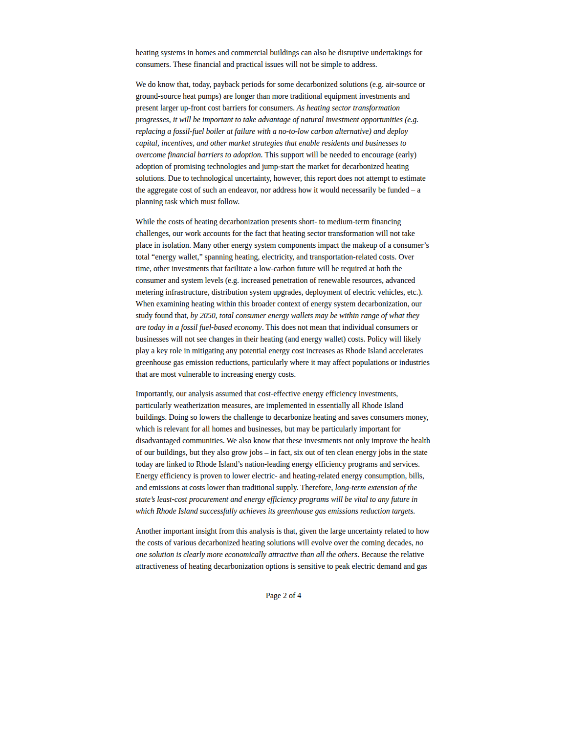heating systems in homes and commercial buildings can also be disruptive undertakings for consumers. These financial and practical issues will not be simple to address.
We do know that, today, payback periods for some decarbonized solutions (e.g. air-source or ground-source heat pumps) are longer than more traditional equipment investments and present larger up-front cost barriers for consumers. As heating sector transformation progresses, it will be important to take advantage of natural investment opportunities (e.g. replacing a fossil-fuel boiler at failure with a no-to-low carbon alternative) and deploy capital, incentives, and other market strategies that enable residents and businesses to overcome financial barriers to adoption. This support will be needed to encourage (early) adoption of promising technologies and jump-start the market for decarbonized heating solutions. Due to technological uncertainty, however, this report does not attempt to estimate the aggregate cost of such an endeavor, nor address how it would necessarily be funded – a planning task which must follow.
While the costs of heating decarbonization presents short- to medium-term financing challenges, our work accounts for the fact that heating sector transformation will not take place in isolation. Many other energy system components impact the makeup of a consumer’s total “energy wallet,” spanning heating, electricity, and transportation-related costs. Over time, other investments that facilitate a low-carbon future will be required at both the consumer and system levels (e.g. increased penetration of renewable resources, advanced metering infrastructure, distribution system upgrades, deployment of electric vehicles, etc.). When examining heating within this broader context of energy system decarbonization, our study found that, by 2050, total consumer energy wallets may be within range of what they are today in a fossil fuel-based economy. This does not mean that individual consumers or businesses will not see changes in their heating (and energy wallet) costs. Policy will likely play a key role in mitigating any potential energy cost increases as Rhode Island accelerates greenhouse gas emission reductions, particularly where it may affect populations or industries that are most vulnerable to increasing energy costs.
Importantly, our analysis assumed that cost-effective energy efficiency investments, particularly weatherization measures, are implemented in essentially all Rhode Island buildings. Doing so lowers the challenge to decarbonize heating and saves consumers money, which is relevant for all homes and businesses, but may be particularly important for disadvantaged communities. We also know that these investments not only improve the health of our buildings, but they also grow jobs – in fact, six out of ten clean energy jobs in the state today are linked to Rhode Island’s nation-leading energy efficiency programs and services. Energy efficiency is proven to lower electric- and heating-related energy consumption, bills, and emissions at costs lower than traditional supply. Therefore, long-term extension of the state’s least-cost procurement and energy efficiency programs will be vital to any future in which Rhode Island successfully achieves its greenhouse gas emissions reduction targets.
Another important insight from this analysis is that, given the large uncertainty related to how the costs of various decarbonized heating solutions will evolve over the coming decades, no one solution is clearly more economically attractive than all the others. Because the relative attractiveness of heating decarbonization options is sensitive to peak electric demand and gas
Page 2 of 4